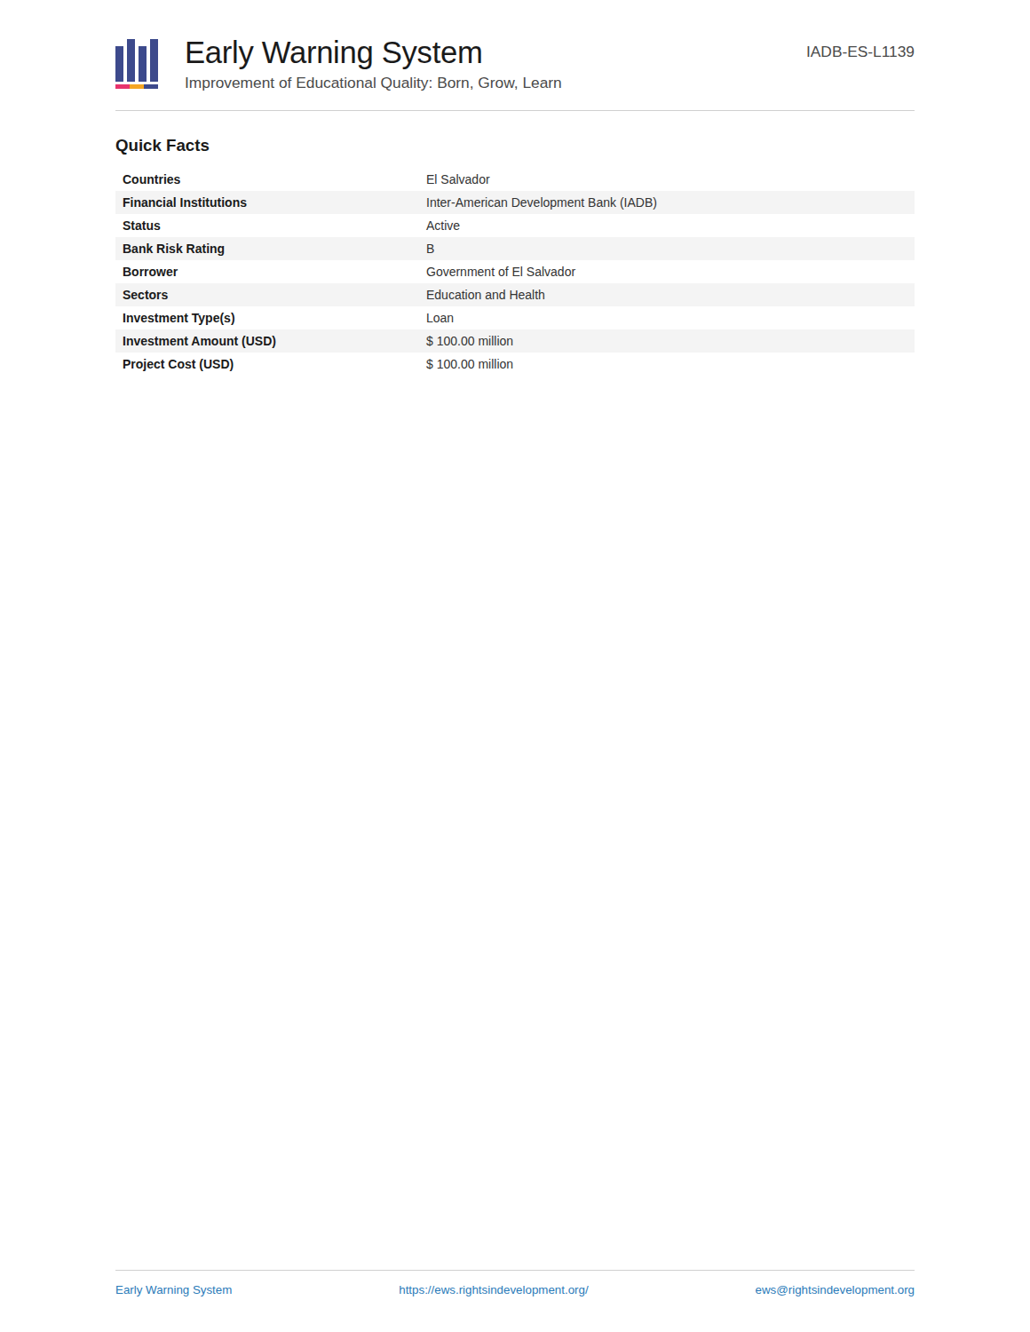Early Warning System
Improvement of Educational Quality: Born, Grow, Learn
IADB-ES-L1139
Quick Facts
| Countries | El Salvador |
| Financial Institutions | Inter-American Development Bank (IADB) |
| Status | Active |
| Bank Risk Rating | B |
| Borrower | Government of El Salvador |
| Sectors | Education and Health |
| Investment Type(s) | Loan |
| Investment Amount (USD) | $ 100.00 million |
| Project Cost (USD) | $ 100.00 million |
Early Warning System
https://ews.rightsindevelopment.org/
ews@rightsindevelopment.org